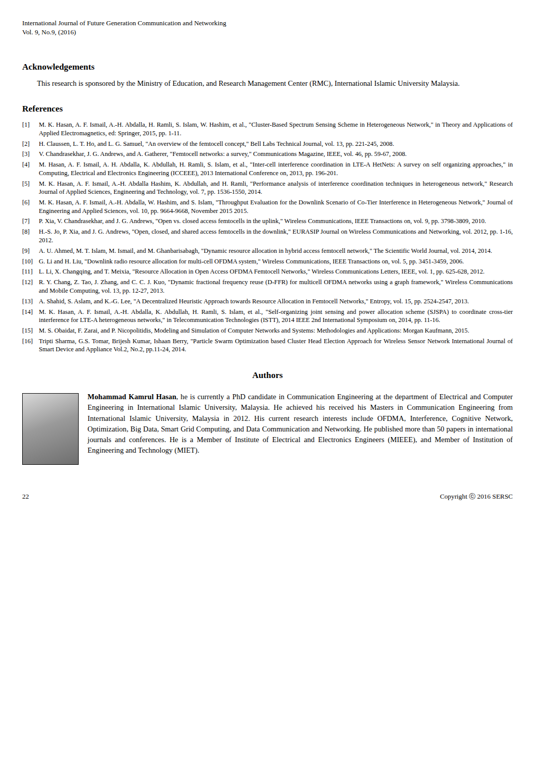International Journal of Future Generation Communication and Networking
Vol. 9, No.9, (2016)
Acknowledgements
This research is sponsored by the Ministry of Education, and Research Management Center (RMC), International Islamic University Malaysia.
References
[1] M. K. Hasan, A. F. Ismail, A.-H. Abdalla, H. Ramli, S. Islam, W. Hashim, et al., "Cluster-Based Spectrum Sensing Scheme in Heterogeneous Network," in Theory and Applications of Applied Electromagnetics, ed: Springer, 2015, pp. 1-11.
[2] H. Claussen, L. T. Ho, and L. G. Samuel, "An overview of the femtocell concept," Bell Labs Technical Journal, vol. 13, pp. 221-245, 2008.
[3] V. Chandrasekhar, J. G. Andrews, and A. Gatherer, "Femtocell networks: a survey," Communications Magazine, IEEE, vol. 46, pp. 59-67, 2008.
[4] M. Hasan, A. F. Ismail, A. H. Abdalla, K. Abdullah, H. Ramli, S. Islam, et al., "Inter-cell interference coordination in LTE-A HetNets: A survey on self organizing approaches," in Computing, Electrical and Electronics Engineering (ICCEEE), 2013 International Conference on, 2013, pp. 196-201.
[5] M. K. Hasan, A. F. Ismail, A.-H. Abdalla Hashim, K. Abdullah, and H. Ramli, "Performance analysis of interference coordination techniques in heterogeneous network," Research Journal of Applied Sciences, Engineering and Technology, vol. 7, pp. 1536-1550, 2014.
[6] M. K. Hasan, A. F. Ismail, A.-H. Abdalla, W. Hashim, and S. Islam, "Throughput Evaluation for the Downlink Scenario of Co-Tier Interference in Heterogeneous Network," Journal of Engineering and Applied Sciences, vol. 10, pp. 9664-9668, November 2015 2015.
[7] P. Xia, V. Chandrasekhar, and J. G. Andrews, "Open vs. closed access femtocells in the uplink," Wireless Communications, IEEE Transactions on, vol. 9, pp. 3798-3809, 2010.
[8] H.-S. Jo, P. Xia, and J. G. Andrews, "Open, closed, and shared access femtocells in the downlink," EURASIP Journal on Wireless Communications and Networking, vol. 2012, pp. 1-16, 2012.
[9] A. U. Ahmed, M. T. Islam, M. Ismail, and M. Ghanbarisabagh, "Dynamic resource allocation in hybrid access femtocell network," The Scientific World Journal, vol. 2014, 2014.
[10] G. Li and H. Liu, "Downlink radio resource allocation for multi-cell OFDMA system," Wireless Communications, IEEE Transactions on, vol. 5, pp. 3451-3459, 2006.
[11] L. Li, X. Changqing, and T. Meixia, "Resource Allocation in Open Access OFDMA Femtocell Networks," Wireless Communications Letters, IEEE, vol. 1, pp. 625-628, 2012.
[12] R. Y. Chang, Z. Tao, J. Zhang, and C. C. J. Kuo, "Dynamic fractional frequency reuse (D-FFR) for multicell OFDMA networks using a graph framework," Wireless Communications and Mobile Computing, vol. 13, pp. 12-27, 2013.
[13] A. Shahid, S. Aslam, and K.-G. Lee, "A Decentralized Heuristic Approach towards Resource Allocation in Femtocell Networks," Entropy, vol. 15, pp. 2524-2547, 2013.
[14] M. K. Hasan, A. F. Ismail, A.-H. Abdalla, K. Abdullah, H. Ramli, S. Islam, et al., "Self-organizing joint sensing and power allocation scheme (SJSPA) to coordinate cross-tier interference for LTE-A heterogeneous networks," in Telecommunication Technologies (ISTT), 2014 IEEE 2nd International Symposium on, 2014, pp. 11-16.
[15] M. S. Obaidat, F. Zarai, and P. Nicopolitidis, Modeling and Simulation of Computer Networks and Systems: Methodologies and Applications: Morgan Kaufmann, 2015.
[16] Tripti Sharma, G.S. Tomar, Brijesh Kumar, Ishaan Berry, "Particle Swarm Optimization based Cluster Head Election Approach for Wireless Sensor Network International Journal of Smart Device and Appliance Vol.2, No.2, pp.11-24, 2014.
Authors
Mohammad Kamrul Hasan, he is currently a PhD candidate in Communication Engineering at the department of Electrical and Computer Engineering in International Islamic University, Malaysia. He achieved his received his Masters in Communication Engineering from International Islamic University, Malaysia in 2012. His current research interests include OFDMA, Interference, Cognitive Network, Optimization, Big Data, Smart Grid Computing, and Data Communication and Networking. He published more than 50 papers in international journals and conferences. He is a Member of Institute of Electrical and Electronics Engineers (MIEEE), and Member of Institution of Engineering and Technology (MIET).
22 Copyright ⓒ 2016 SERSC